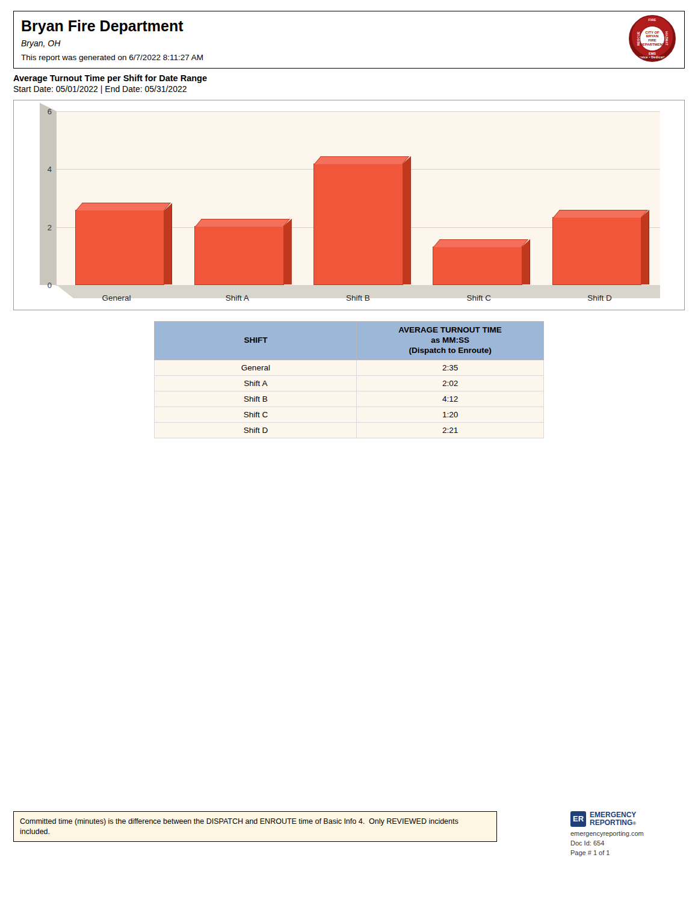Bryan Fire Department
Bryan, OH
This report was generated on 6/7/2022 8:11:27 AM
FIRE
Service • Dedication
RESCUE
HAZMAT
CITY OF BRYAN
FIRE DEPARTMENT
EMS
Average Turnout Time per Shift for Date Range
Start Date: 05/01/2022 | End Date: 05/31/2022
6
4
2
0
General Shift A Shift B Shift C Shift D
| SHIFT | AVERAGE TURNOUT TIME as MM:SS (Dispatch to Enroute) |
| --- | --- |
| General | 2:35 |
| Shift A | 2:02 |
| Shift B | 4:12 |
| Shift C | 1:20 |
| Shift D | 2:21 |
Committed time (minutes) is the difference between the DISPATCH and ENROUTE time of Basic Info 4. Only REVIEWED incidents included.
ER
EMERGENCY
REPORTING®
emergencyreporting.com
Doc Id: 654
Page # 1 of 1